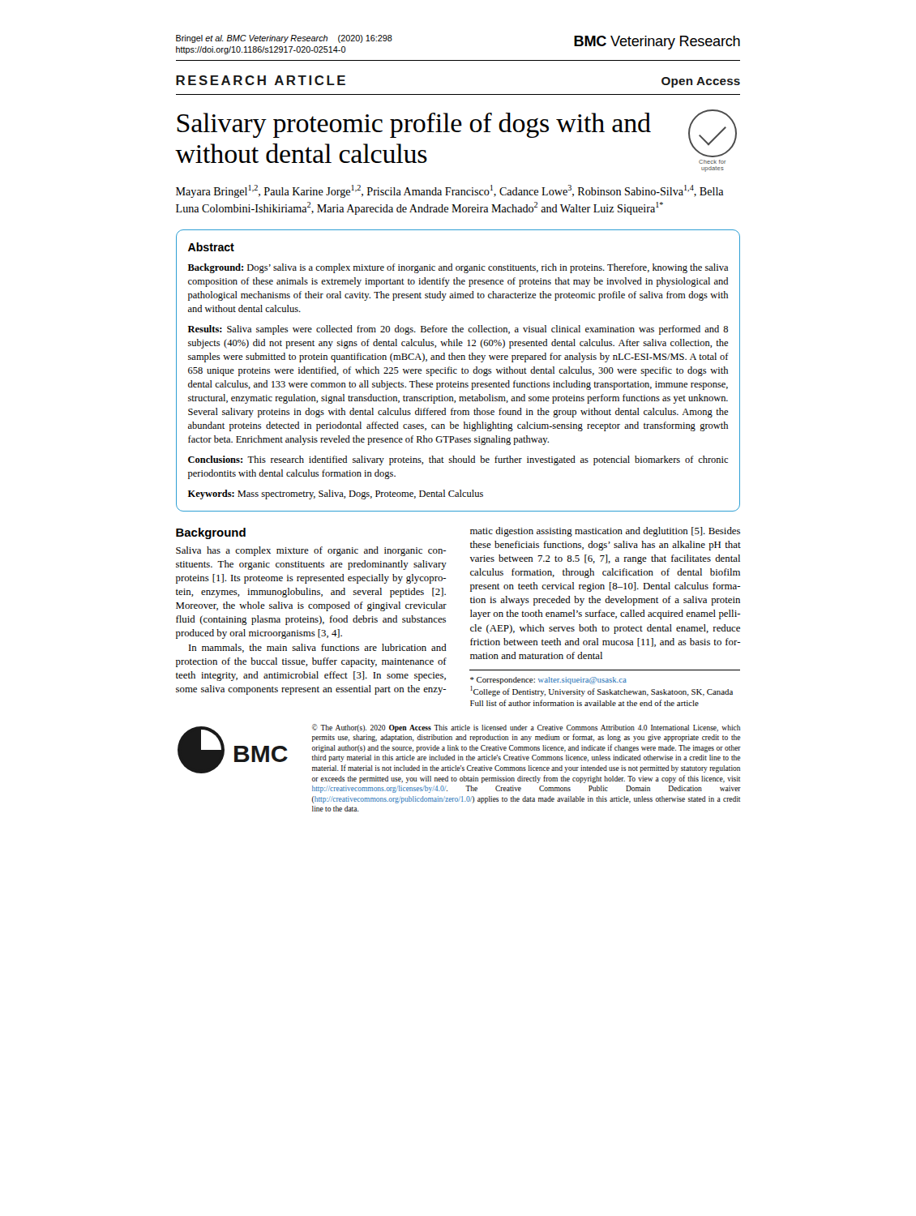Bringel et al. BMC Veterinary Research (2020) 16:298
https://doi.org/10.1186/s12917-020-02514-0
BMC Veterinary Research
RESEARCH ARTICLE
Open Access
Salivary proteomic profile of dogs with and without dental calculus
Check for
updates
Mayara Bringel1,2, Paula Karine Jorge1,2, Priscila Amanda Francisco1, Cadance Lowe3, Robinson Sabino-Silva1,4, Bella Luna Colombini-Ishikiriama2, Maria Aparecida de Andrade Moreira Machado2 and Walter Luiz Siqueira1*
Abstract
Background: Dogs’ saliva is a complex mixture of inorganic and organic constituents, rich in proteins. Therefore, knowing the saliva composition of these animals is extremely important to identify the presence of proteins that may be involved in physiological and pathological mechanisms of their oral cavity. The present study aimed to characterize the proteomic profile of saliva from dogs with and without dental calculus.
Results: Saliva samples were collected from 20 dogs. Before the collection, a visual clinical examination was performed and 8 subjects (40%) did not present any signs of dental calculus, while 12 (60%) presented dental calculus. After saliva collection, the samples were submitted to protein quantification (mBCA), and then they were prepared for analysis by nLC-ESI-MS/MS. A total of 658 unique proteins were identified, of which 225 were specific to dogs without dental calculus, 300 were specific to dogs with dental calculus, and 133 were common to all subjects. These proteins presented functions including transportation, immune response, structural, enzymatic regulation, signal transduction, transcription, metabolism, and some proteins perform functions as yet unknown. Several salivary proteins in dogs with dental calculus differed from those found in the group without dental calculus. Among the abundant proteins detected in periodontal affected cases, can be highlighting calcium-sensing receptor and transforming growth factor beta. Enrichment analysis reveled the presence of Rho GTPases signaling pathway.
Conclusions: This research identified salivary proteins, that should be further investigated as potencial biomarkers of chronic periodontits with dental calculus formation in dogs.
Keywords: Mass spectrometry, Saliva, Dogs, Proteome, Dental Calculus
Background
Saliva has a complex mixture of organic and inorganic constituents. The organic constituents are predominantly salivary proteins [1]. Its proteome is represented especially by glycoprotein, enzymes, immunoglobulins, and several peptides [2]. Moreover, the whole saliva is composed of gingival crevicular fluid (containing plasma proteins), food debris and substances produced by oral microorganisms [3, 4].
In mammals, the main saliva functions are lubrication and protection of the buccal tissue, buffer capacity, maintenance of teeth integrity, and antimicrobial effect [3]. In some species, some saliva components represent an essential part on the enzymatic digestion assisting mastication and deglutition [5]. Besides these beneficiais functions, dogs’ saliva has an alkaline pH that varies between 7.2 to 8.5 [6, 7], a range that facilitates dental calculus formation, through calcification of dental biofilm present on teeth cervical region [8–10]. Dental calculus formation is always preceded by the development of a saliva protein layer on the tooth enamel’s surface, called acquired enamel pellicle (AEP), which serves both to protect dental enamel, reduce friction between teeth and oral mucosa [11], and as basis to formation and maturation of dental
* Correspondence: walter.siqueira@usask.ca
1College of Dentistry, University of Saskatchewan, Saskatoon, SK, Canada
Full list of author information is available at the end of the article
BMC
© The Author(s). 2020 Open Access This article is licensed under a Creative Commons Attribution 4.0 International License, which permits use, sharing, adaptation, distribution and reproduction in any medium or format, as long as you give appropriate credit to the original author(s) and the source, provide a link to the Creative Commons licence, and indicate if changes were made. The images or other third party material in this article are included in the article's Creative Commons licence, unless indicated otherwise in a credit line to the material. If material is not included in the article's Creative Commons licence and your intended use is not permitted by statutory regulation or exceeds the permitted use, you will need to obtain permission directly from the copyright holder. To view a copy of this licence, visit http://creativecommons.org/licenses/by/4.0/. The Creative Commons Public Domain Dedication waiver (http://creativecommons.org/publicdomain/zero/1.0/) applies to the data made available in this article, unless otherwise stated in a credit line to the data.